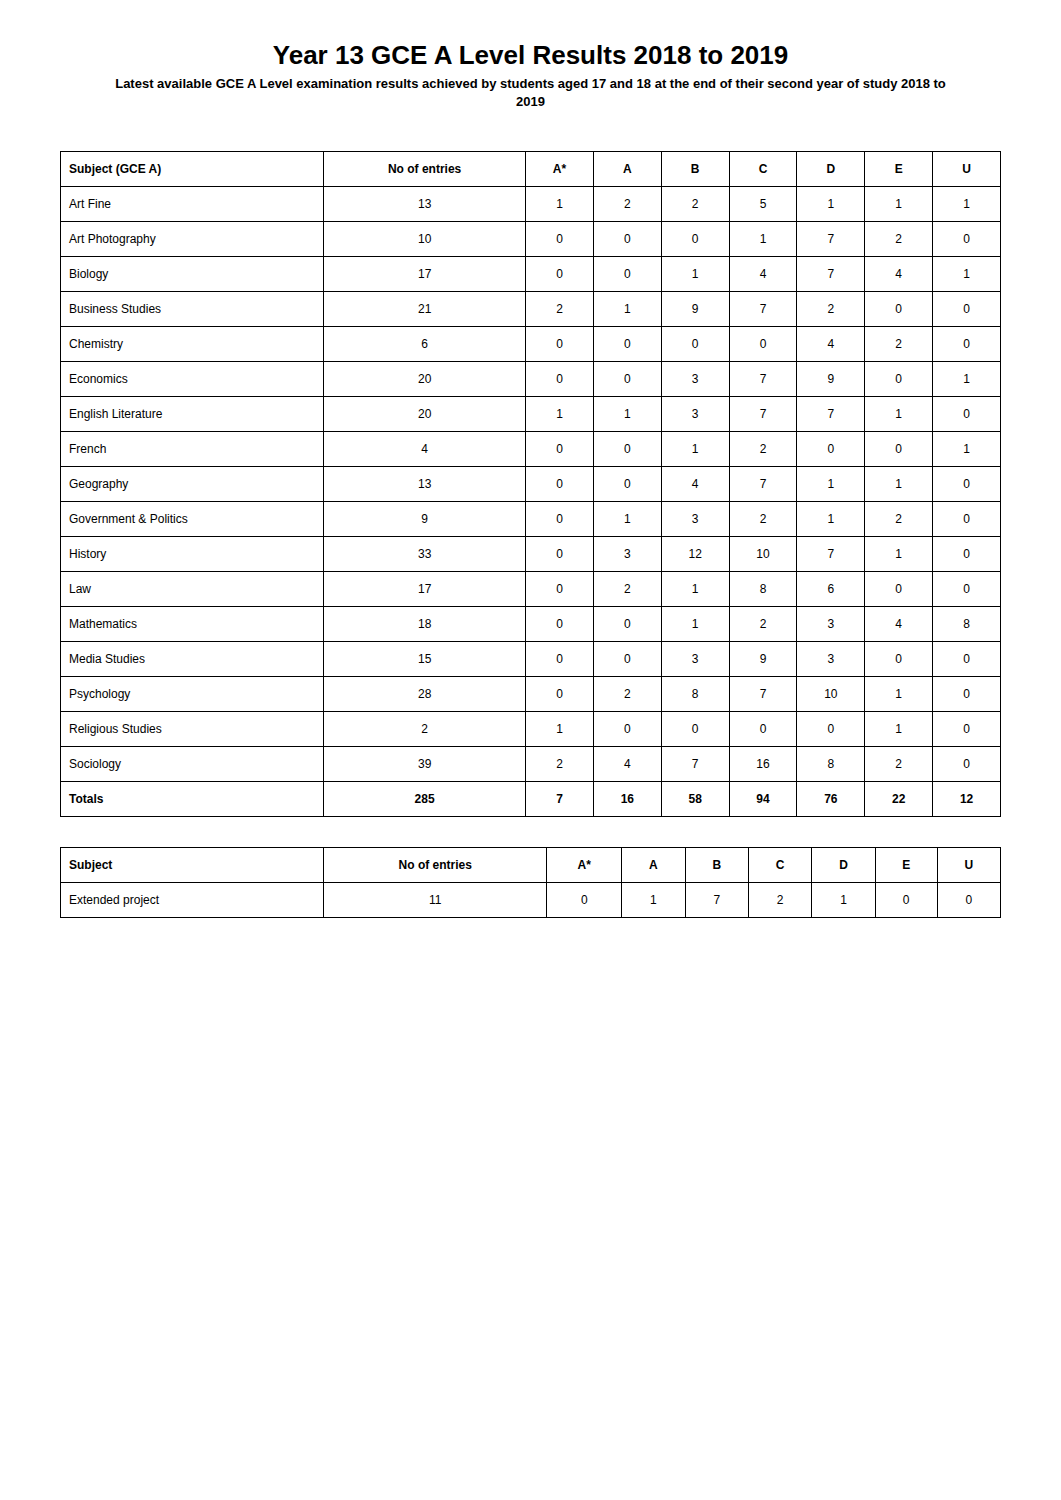Year 13 GCE A Level Results 2018 to 2019
Latest available GCE A Level examination results achieved by students aged 17 and 18 at the end of their second year of study 2018 to 2019
| Subject (GCE A) | No of entries | A* | A | B | C | D | E | U |
| --- | --- | --- | --- | --- | --- | --- | --- | --- |
| Art Fine | 13 | 1 | 2 | 2 | 5 | 1 | 1 | 1 |
| Art Photography | 10 | 0 | 0 | 0 | 1 | 7 | 2 | 0 |
| Biology | 17 | 0 | 0 | 1 | 4 | 7 | 4 | 1 |
| Business Studies | 21 | 2 | 1 | 9 | 7 | 2 | 0 | 0 |
| Chemistry | 6 | 0 | 0 | 0 | 0 | 4 | 2 | 0 |
| Economics | 20 | 0 | 0 | 3 | 7 | 9 | 0 | 1 |
| English Literature | 20 | 1 | 1 | 3 | 7 | 7 | 1 | 0 |
| French | 4 | 0 | 0 | 1 | 2 | 0 | 0 | 1 |
| Geography | 13 | 0 | 0 | 4 | 7 | 1 | 1 | 0 |
| Government & Politics | 9 | 0 | 1 | 3 | 2 | 1 | 2 | 0 |
| History | 33 | 0 | 3 | 12 | 10 | 7 | 1 | 0 |
| Law | 17 | 0 | 2 | 1 | 8 | 6 | 0 | 0 |
| Mathematics | 18 | 0 | 0 | 1 | 2 | 3 | 4 | 8 |
| Media Studies | 15 | 0 | 0 | 3 | 9 | 3 | 0 | 0 |
| Psychology | 28 | 0 | 2 | 8 | 7 | 10 | 1 | 0 |
| Religious Studies | 2 | 1 | 0 | 0 | 0 | 0 | 1 | 0 |
| Sociology | 39 | 2 | 4 | 7 | 16 | 8 | 2 | 0 |
| Totals | 285 | 7 | 16 | 58 | 94 | 76 | 22 | 12 |
| Subject | No of entries | A* | A | B | C | D | E | U |
| --- | --- | --- | --- | --- | --- | --- | --- | --- |
| Extended project | 11 | 0 | 1 | 7 | 2 | 1 | 0 | 0 |